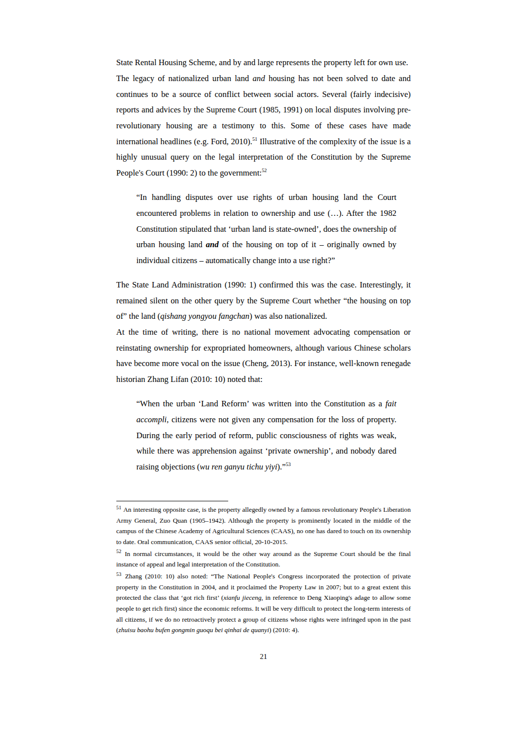State Rental Housing Scheme, and by and large represents the property left for own use.
The legacy of nationalized urban land and housing has not been solved to date and continues to be a source of conflict between social actors. Several (fairly indecisive) reports and advices by the Supreme Court (1985, 1991) on local disputes involving pre-revolutionary housing are a testimony to this. Some of these cases have made international headlines (e.g. Ford, 2010).51 Illustrative of the complexity of the issue is a highly unusual query on the legal interpretation of the Constitution by the Supreme People's Court (1990: 2) to the government:52
“In handling disputes over use rights of urban housing land the Court encountered problems in relation to ownership and use (…). After the 1982 Constitution stipulated that ‘urban land is state-owned’, does the ownership of urban housing land and of the housing on top of it – originally owned by individual citizens – automatically change into a use right?”
The State Land Administration (1990: 1) confirmed this was the case. Interestingly, it remained silent on the other query by the Supreme Court whether “the housing on top of” the land (qishang yongyou fangchan) was also nationalized.
At the time of writing, there is no national movement advocating compensation or reinstating ownership for expropriated homeowners, although various Chinese scholars have become more vocal on the issue (Cheng, 2013). For instance, well-known renegade historian Zhang Lifan (2010: 10) noted that:
“When the urban ‘Land Reform’ was written into the Constitution as a fait accompli, citizens were not given any compensation for the loss of property. During the early period of reform, public consciousness of rights was weak, while there was apprehension against ‘private ownership’, and nobody dared raising objections (wu ren ganyu tichu yiyi).”53
51 An interesting opposite case, is the property allegedly owned by a famous revolutionary People's Liberation Army General, Zuo Quan (1905–1942). Although the property is prominently located in the middle of the campus of the Chinese Academy of Agricultural Sciences (CAAS), no one has dared to touch on its ownership to date. Oral communication, CAAS senior official, 20-10-2015.
52 In normal circumstances, it would be the other way around as the Supreme Court should be the final instance of appeal and legal interpretation of the Constitution.
53 Zhang (2010: 10) also noted: “The National People's Congress incorporated the protection of private property in the Constitution in 2004, and it proclaimed the Property Law in 2007; but to a great extent this protected the class that ‘got rich first’ (xianfu jieceng, in reference to Deng Xiaoping's adage to allow some people to get rich first) since the economic reforms. It will be very difficult to protect the long-term interests of all citizens, if we do no retroactively protect a group of citizens whose rights were infringed upon in the past (zhuisu baohu bufen gongmin guoqu bei qinhai de quanyi) (2010: 4).
21